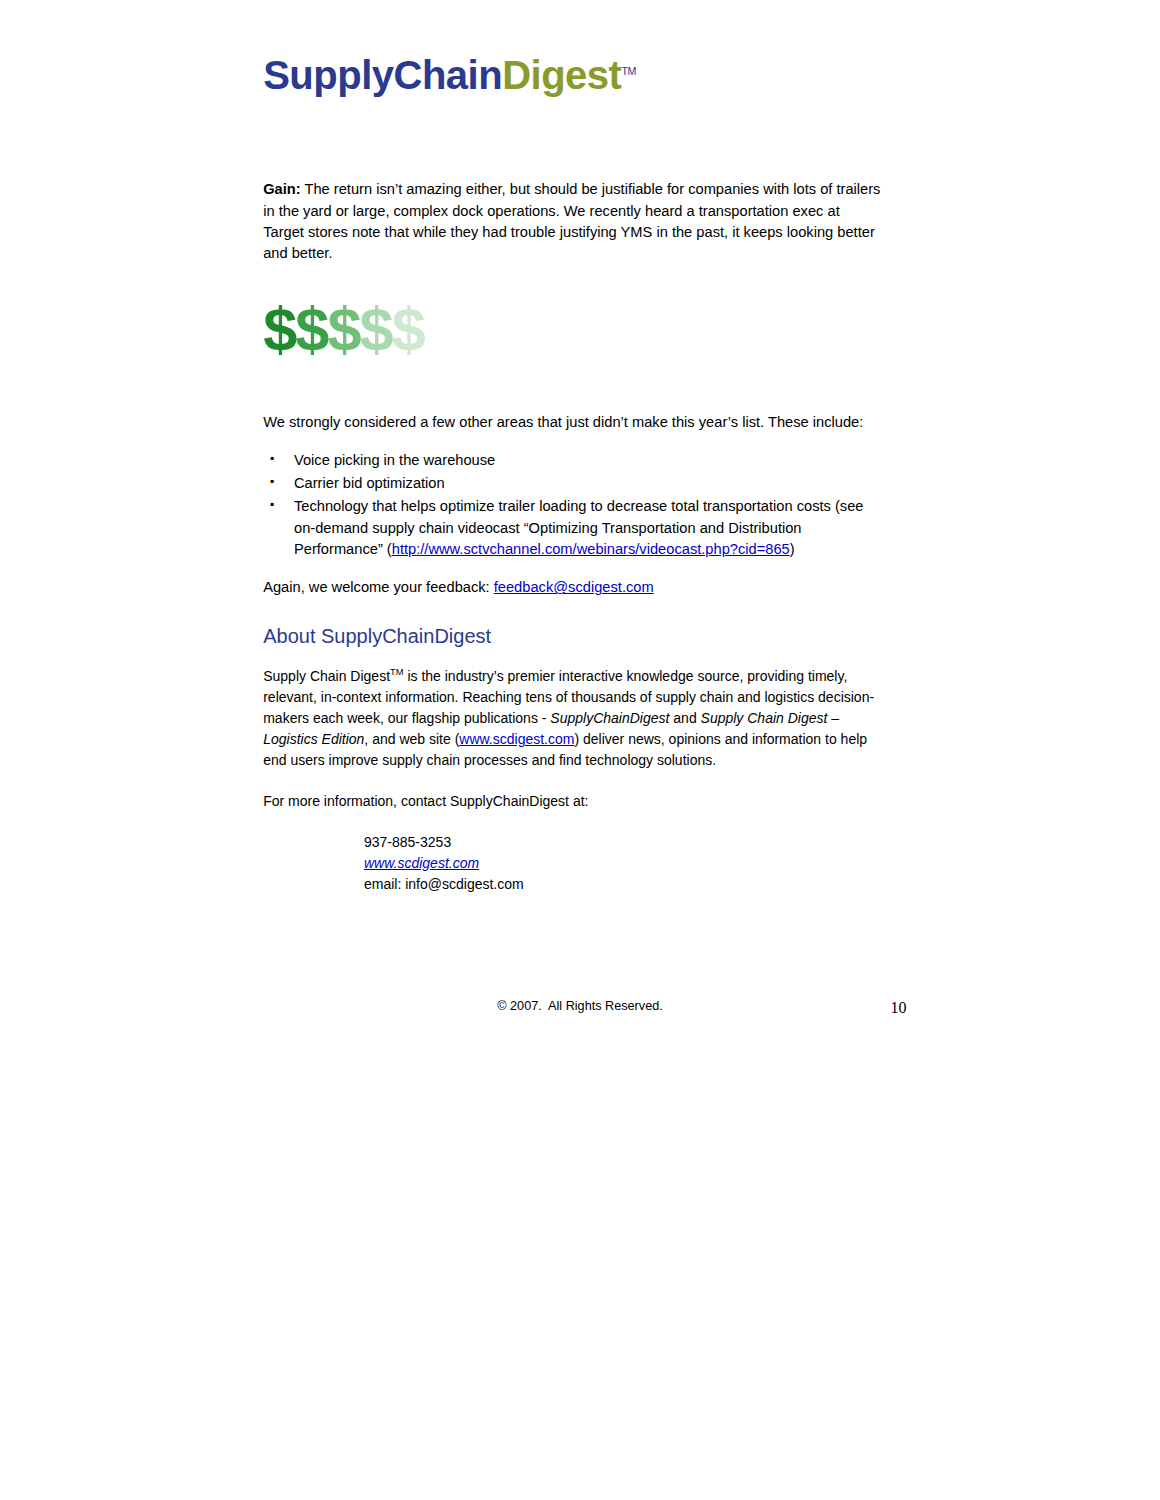Supply Chain Digest TM
Gain: The return isn’t amazing either, but should be justifiable for companies with lots of trailers in the yard or large, complex dock operations. We recently heard a transportation exec at Target stores note that while they had trouble justifying YMS in the past, it keeps looking better and better.
$$$$$
We strongly considered a few other areas that just didn’t make this year’s list. These include:
Voice picking in the warehouse
Carrier bid optimization
Technology that helps optimize trailer loading to decrease total transportation costs (see on-demand supply chain videocast “Optimizing Transportation and Distribution Performance” (http://www.sctvchannel.com/webinars/videocast.php?cid=865)
Again, we welcome your feedback: feedback@scdigest.com
About SupplyChainDigest
Supply Chain DigestTM is the industry’s premier interactive knowledge source, providing timely, relevant, in-context information. Reaching tens of thousands of supply chain and logistics decision-makers each week, our flagship publications - SupplyChainDigest and Supply Chain Digest – Logistics Edition, and web site (www.scdigest.com) deliver news, opinions and information to help end users improve supply chain processes and find technology solutions.
For more information, contact SupplyChainDigest at:
937-885-3253
www.scdigest.com
email: info@scdigest.com
© 2007. All Rights Reserved.
10